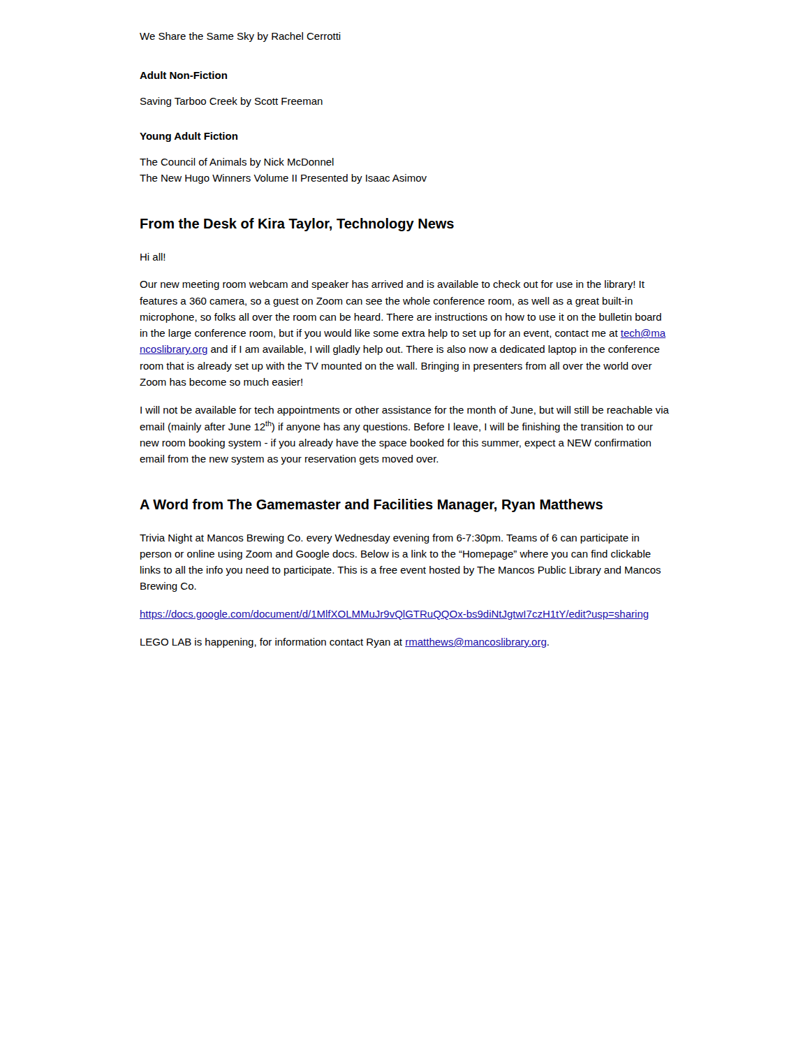We Share the Same Sky by Rachel Cerrotti
Adult Non-Fiction
Saving Tarboo Creek by Scott Freeman
Young Adult Fiction
The Council of Animals by Nick McDonnel
The New Hugo Winners Volume II Presented by Isaac Asimov
From the Desk of Kira Taylor, Technology News
Hi all!
Our new meeting room webcam and speaker has arrived and is available to check out for use in the library! It features a 360 camera, so a guest on Zoom can see the whole conference room, as well as a great built-in microphone, so folks all over the room can be heard. There are instructions on how to use it on the bulletin board in the large conference room, but if you would like some extra help to set up for an event, contact me at tech@mancoslibrary.org and if I am available, I will gladly help out. There is also now a dedicated laptop in the conference room that is already set up with the TV mounted on the wall. Bringing in presenters from all over the world over Zoom has become so much easier!
I will not be available for tech appointments or other assistance for the month of June, but will still be reachable via email (mainly after June 12th) if anyone has any questions. Before I leave, I will be finishing the transition to our new room booking system - if you already have the space booked for this summer, expect a NEW confirmation email from the new system as your reservation gets moved over.
A Word from The Gamemaster and Facilities Manager, Ryan Matthews
Trivia Night at Mancos Brewing Co. every Wednesday evening from 6-7:30pm. Teams of 6 can participate in person or online using Zoom and Google docs. Below is a link to the “Homepage” where you can find clickable links to all the info you need to participate. This is a free event hosted by The Mancos Public Library and Mancos Brewing Co.
https://docs.google.com/document/d/1MlfXOLMMuJr9vQlGTRuQQOx-bs9diNtJgtwI7czH1tY/edit?usp=sharing
LEGO LAB is happening, for information contact Ryan at rmatthews@mancoslibrary.org.